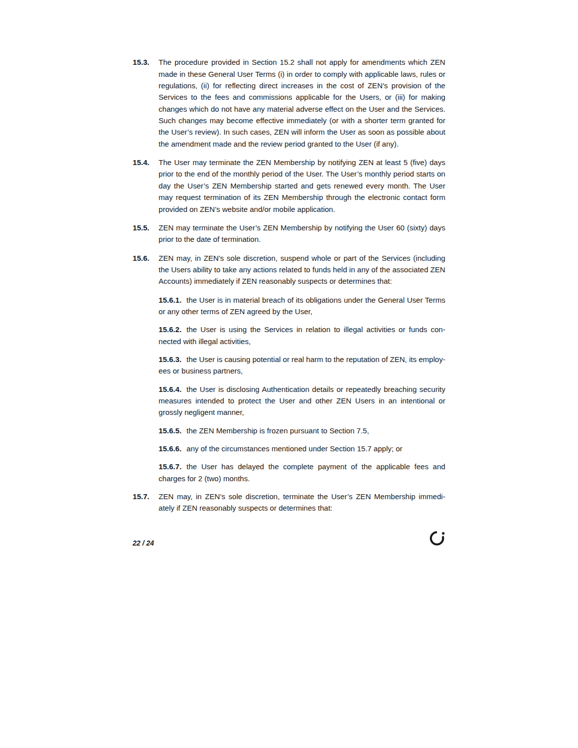15.3.
The procedure provided in Section 15.2 shall not apply for amendments which ZEN made in these General User Terms (i) in order to comply with applicable laws, rules or regulations, (ii) for reflecting direct increases in the cost of ZEN’s provision of the Services to the fees and commissions applicable for the Users, or (iii) for making changes which do not have any material adverse effect on the User and the Services. Such changes may become effective immediately (or with a shorter term granted for the User’s review). In such cases, ZEN will inform the User as soon as possible about the amendment made and the review period granted to the User (if any).
15.4.
The User may terminate the ZEN Membership by notifying ZEN at least 5 (five) days prior to the end of the monthly period of the User. The User’s monthly period starts on day the User’s ZEN Membership started and gets renewed every month. The User may request termination of its ZEN Membership through the electronic contact form provided on ZEN’s website and/or mobile application.
15.5.
ZEN may terminate the User’s ZEN Membership by notifying the User 60 (sixty) days prior to the date of termination.
15.6.
ZEN may, in ZEN’s sole discretion, suspend whole or part of the Services (including the Users ability to take any actions related to funds held in any of the associated ZEN Accounts) immediately if ZEN reasonably suspects or determines that:
15.6.1. the User is in material breach of its obligations under the General User Terms or any other terms of ZEN agreed by the User,
15.6.2. the User is using the Services in relation to illegal activities or funds connected with illegal activities,
15.6.3. the User is causing potential or real harm to the reputation of ZEN, its employees or business partners,
15.6.4. the User is disclosing Authentication details or repeatedly breaching security measures intended to protect the User and other ZEN Users in an intentional or grossly negligent manner,
15.6.5. the ZEN Membership is frozen pursuant to Section 7.5,
15.6.6. any of the circumstances mentioned under Section 15.7 apply; or
15.6.7. the User has delayed the complete payment of the applicable fees and charges for 2 (two) months.
15.7.
ZEN may, in ZEN’s sole discretion, terminate the User’s ZEN Membership immediately if ZEN reasonably suspects or determines that:
22 / 24